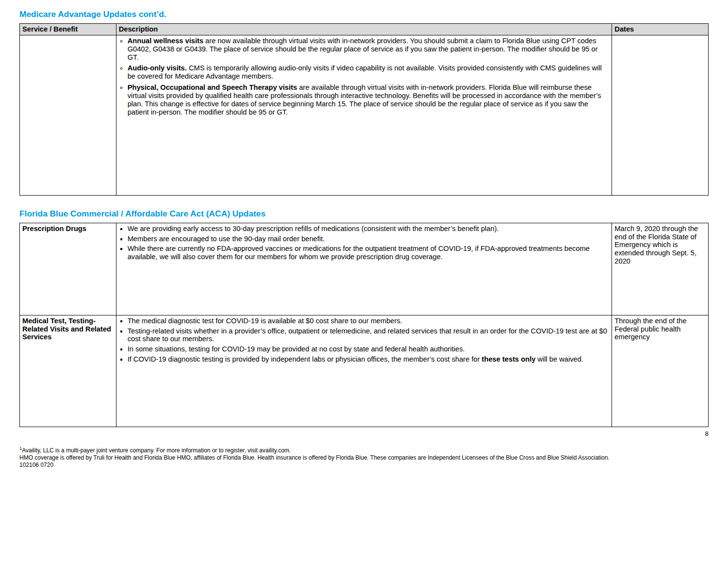Medicare Advantage Updates cont’d.
| Service / Benefit | Description | Dates |
| --- | --- | --- |
| | Annual wellness visits are now available through virtual visits with in-network providers. You should submit a claim to Florida Blue using CPT codes G0402, G0438 or G0439. The place of service should be the regular place of service as if you saw the patient in-person. The modifier should be 95 or GT. Audio-only visits. CMS is temporarily allowing audio-only visits if video capability is not available. Visits provided consistently with CMS guidelines will be covered for Medicare Advantage members. Physical, Occupational and Speech Therapy visits are available through virtual visits with in-network providers. Florida Blue will reimburse these virtual visits provided by qualified health care professionals through interactive technology. Benefits will be processed in accordance with the member’s plan. This change is effective for dates of service beginning March 15. The place of service should be the regular place of service as if you saw the patient in-person. The modifier should be 95 or GT. | |
Florida Blue Commercial / Affordable Care Act (ACA) Updates
| Prescription Drugs | We are providing early access to 30-day prescription refills of medications (consistent with the member’s benefit plan). Members are encouraged to use the 90-day mail order benefit. While there are currently no FDA-approved vaccines or medications for the outpatient treatment of COVID-19, if FDA-approved treatments become available, we will also cover them for our members for whom we provide prescription drug coverage. | March 9, 2020 through the end of the Florida State of Emergency which is extended through Sept. 5, 2020 |
| Medical Test, Testing-Related Visits and Related Services | The medical diagnostic test for COVID-19 is available at $0 cost share to our members. Testing-related visits whether in a provider’s office, outpatient or telemedicine, and related services that result in an order for the COVID-19 test are at $0 cost share to our members. In some situations, testing for COVID-19 may be provided at no cost by state and federal health authorities. If COVID-19 diagnostic testing is provided by independent labs or physician offices, the member’s cost share for these tests only will be waived. | Through the end of the Federal public health emergency |
8
1Availity, LLC is a multi-payer joint venture company. For more information or to register, visit availity.com.
HMO coverage is offered by Truli for Health and Florida Blue HMO, affiliates of Florida Blue. Health insurance is offered by Florida Blue. These companies are Independent Licensees of the Blue Cross and Blue Shield Association.
102106 0720